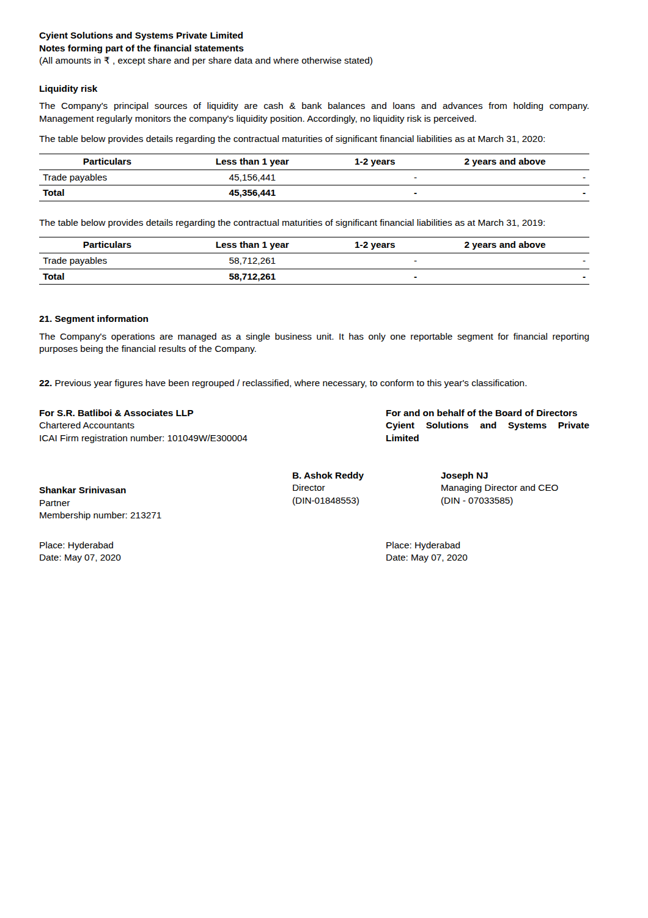Cyient Solutions and Systems Private Limited
Notes forming part of the financial statements
(All amounts in ₹ , except share and per share data and where otherwise stated)
Liquidity risk
The Company's principal sources of liquidity are cash & bank balances and loans and advances from holding company. Management regularly monitors the company's liquidity position. Accordingly, no liquidity risk is perceived.
The table below provides details regarding the contractual maturities of significant financial liabilities as at March 31, 2020:
| Particulars | Less than 1 year | 1-2 years | 2 years and above |
| --- | --- | --- | --- |
| Trade payables | 45,156,441 | - | - |
| Total | 45,356,441 | - | - |
The table below provides details regarding the contractual maturities of significant financial liabilities as at March 31, 2019:
| Particulars | Less than 1 year | 1-2 years | 2 years and above |
| --- | --- | --- | --- |
| Trade payables | 58,712,261 | - | - |
| Total | 58,712,261 | - | - |
21. Segment information
The Company's operations are managed as a single business unit. It has only one reportable segment for financial reporting purposes being the financial results of the Company.
22. Previous year figures have been regrouped / reclassified, where necessary, to conform to this year's classification.
| For S.R. Batliboi & Associates LLP Chartered Accountants ICAI Firm registration number: 101049W/E300004 | For and on behalf of the Board of Directors Cyient Solutions and Systems Private Limited |
| Shankar Srinivasan Partner Membership number: 213271 | B. Ashok Reddy Director (DIN-01848553) | Joseph NJ Managing Director and CEO (DIN - 07033585) |
| Place: Hyderabad Date: May 07, 2020 | Place: Hyderabad Date: May 07, 2020 |